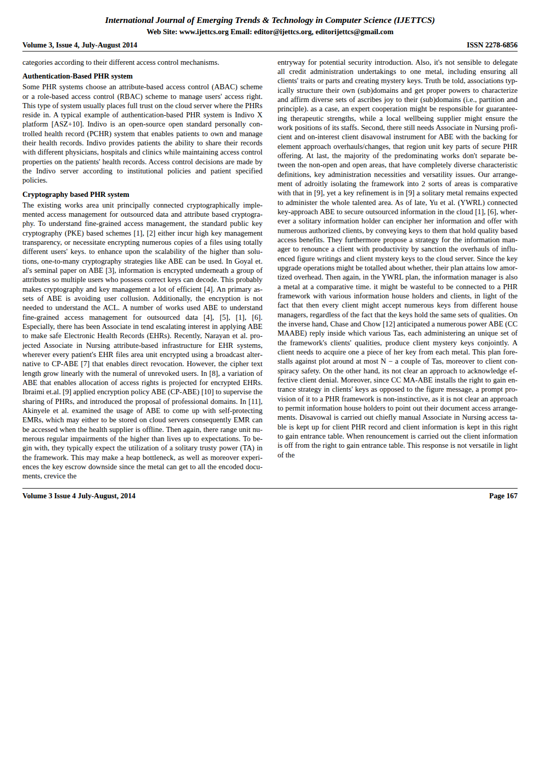International Journal of Emerging Trends & Technology in Computer Science (IJETTCS)
Web Site: www.ijettcs.org Email: editor@ijettcs.org, editorijettcs@gmail.com
Volume 3, Issue 4, July-August 2014 ISSN 2278-6856
categories according to their different access control mechanisms.
Authentication-Based PHR system
Some PHR systems choose an attribute-based access control (ABAC) scheme or a role-based access control (RBAC) scheme to manage users' access right. This type of system usually places full trust on the cloud server where the PHRs reside in. A typical example of authentication-based PHR system is Indivo X platform [ASZ+10]. Indivo is an open-source open standard personally controlled health record (PCHR) system that enables patients to own and manage their health records. Indivo provides patients the ability to share their records with different physicians, hospitals and clinics while maintaining access control properties on the patients' health records. Access control decisions are made by the Indivo server according to institutional policies and patient specified policies.
Cryptography based PHR system
The existing works area unit principally connected cryptographically implemented access management for outsourced data and attribute based cryptography. To understand fine-grained access management, the standard public key cryptography (PKE) based schemes [1], [2] either incur high key management transparency, or necessitate encrypting numerous copies of a files using totally different users' keys. to enhance upon the scalability of the higher than solutions, one-to-many cryptography strategies like ABE can be used. In Goyal et. al's seminal paper on ABE [3], information is encrypted underneath a group of attributes so multiple users who possess correct keys can decode. This probably makes cryptography and key management a lot of efficient [4]. An primary assets of ABE is avoiding user collusion. Additionally, the encryption is not needed to understand the ACL. A number of works used ABE to understand fine-grained access management for outsourced data [4], [5], [1], [6]. Especially, there has been Associate in tend escalating interest in applying ABE to make safe Electronic Health Records (EHRs). Recently, Narayan et al. projected Associate in Nursing attribute-based infrastructure for EHR systems, wherever every patient's EHR files area unit encrypted using a broadcast alternative to CP-ABE [7] that enables direct revocation. However, the cipher text length grow linearly with the numeral of unrevoked users. In [8], a variation of ABE that enables allocation of access rights is projected for encrypted EHRs. Ibraimi et.al. [9] applied encryption policy ABE (CP-ABE) [10] to supervise the sharing of PHRs, and introduced the proposal of professional domains. In [11], Akinyele et al. examined the usage of ABE to come up with self-protecting EMRs, which may either to be stored on cloud servers consequently EMR can be accessed when the health supplier is offline. Then again, there range unit numerous regular impairments of the higher than lives up to expectations. To begin with, they typically expect the utilization of a solitary trusty power (TA) in the framework. This may make a heap bottleneck, as well as moreover experiences the key escrow downside since the metal can get to all the encoded documents, crevice the
entryway for potential security introduction. Also, it's not sensible to delegate all credit administration undertakings to one metal, including ensuring all clients' traits or parts and creating mystery keys. Truth be told, associations typically structure their own (sub)domains and get proper powers to characterize and affirm diverse sets of ascribes joy to their (sub)domains (i.e., partition and principle). as a case, an expert cooperation might be responsible for guaranteeing therapeutic strengths, while a local wellbeing supplier might ensure the work positions of its staffs. Second, there still needs Associate in Nursing proficient and on-interest client disavowal instrument for ABE with the backing for element approach overhauls/changes, that region unit key parts of secure PHR offering. At last, the majority of the predominating works don't separate between the non-open and open areas, that have completely diverse characteristic definitions, key administration necessities and versatility issues. Our arrangement of adroitly isolating the framework into 2 sorts of areas is comparative with that in [9], yet a key refinement is in [9] a solitary metal remains expected to administer the whole talented area. As of late, Yu et al. (YWRL) connected key-approach ABE to secure outsourced information in the cloud [1], [6], wherever a solitary information holder can encipher her information and offer with numerous authorized clients, by conveying keys to them that hold quality based access benefits. They furthermore propose a strategy for the information manager to renounce a client with productivity by sanction the overhauls of influenced figure writings and client mystery keys to the cloud server. Since the key upgrade operations might be totalled about whether, their plan attains low amortized overhead. Then again, in the YWRL plan, the information manager is also a metal at a comparative time. it might be wasteful to be connected to a PHR framework with various information house holders and clients, in light of the fact that then every client might accept numerous keys from different house managers, regardless of the fact that the keys hold the same sets of qualities. On the inverse hand, Chase and Chow [12] anticipated a numerous power ABE (CC MAABE) reply inside which various Tas, each administering an unique set of the framework's clients' qualities, produce client mystery keys conjointly. A client needs to acquire one a piece of her key from each metal. This plan forestalls against plot around at most N − a couple of Tas, moreover to client conspiracy safety. On the other hand, its not clear an approach to acknowledge effective client denial. Moreover, since CC MA-ABE installs the right to gain entrance strategy in clients' keys as opposed to the figure message, a prompt provision of it to a PHR framework is non-instinctive, as it is not clear an approach to permit information house holders to point out their document access arrangements. Disavowal is carried out chiefly manual Associate in Nursing access table is kept up for client PHR record and client information is kept in this right to gain entrance table. When renouncement is carried out the client information is off from the right to gain entrance table. This response is not versatile in light of the
Volume 3 Issue 4 July-August, 2014 Page 167